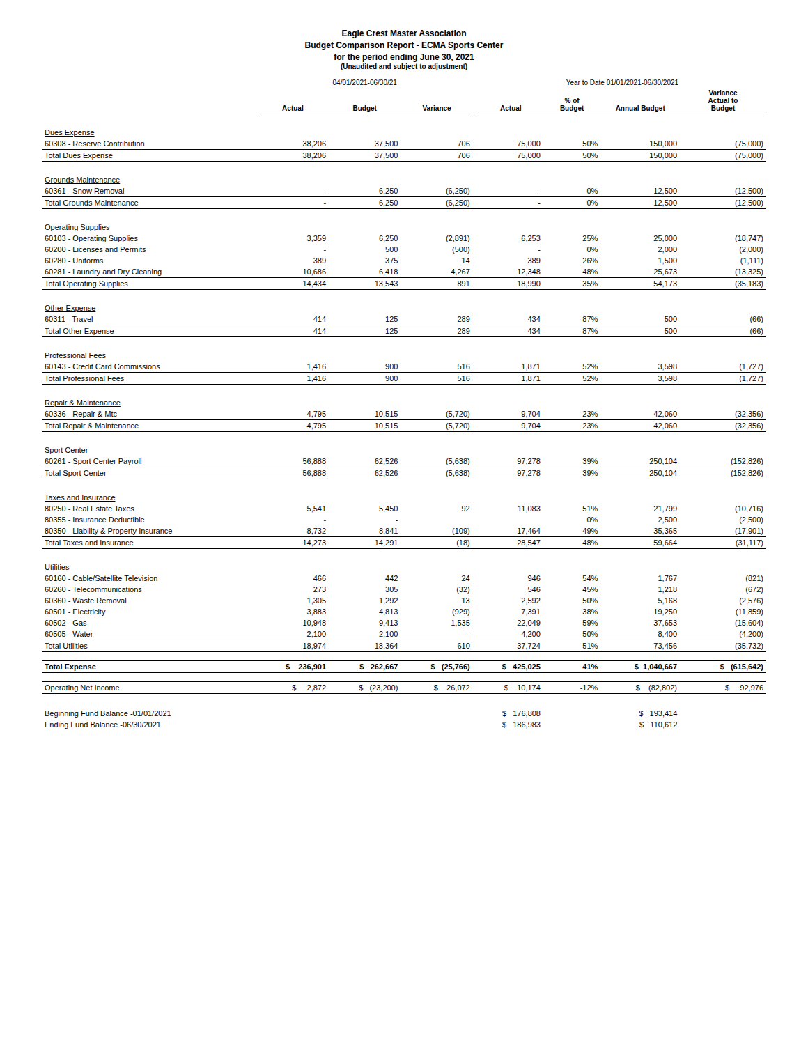Eagle Crest Master Association
Budget Comparison Report - ECMA Sports Center
for the period ending June 30, 2021
(Unaudited and subject to adjustment)
| | 04/01/2021-06/30/21 | | Year to Date 01/01/2021-06/30/2021 |
| --- | --- | --- | --- |
| | Actual | Budget | Variance | | Actual | % of Budget | Annual Budget | Variance Actual to Budget |
| Dues Expense | |
| 60308 - Reserve Contribution | 38,206 | 37,500 | 706 | | 75,000 | 50% | 150,000 | (75,000) |
| Total Dues Expense | 38,206 | 37,500 | 706 | | 75,000 | 50% | 150,000 | (75,000) |
| Grounds Maintenance | |
| 60361 - Snow Removal | - | 6,250 | (6,250) | | - | 0% | 12,500 | (12,500) |
| Total Grounds Maintenance | - | 6,250 | (6,250) | | - | 0% | 12,500 | (12,500) |
| Operating Supplies | |
| 60103 - Operating Supplies | 3,359 | 6,250 | (2,891) | | 6,253 | 25% | 25,000 | (18,747) |
| 60200 - Licenses and Permits | - | 500 | (500) | | - | 0% | 2,000 | (2,000) |
| 60280 - Uniforms | 389 | 375 | 14 | | 389 | 26% | 1,500 | (1,111) |
| 60281 - Laundry and Dry Cleaning | 10,686 | 6,418 | 4,267 | | 12,348 | 48% | 25,673 | (13,325) |
| Total Operating Supplies | 14,434 | 13,543 | 891 | | 18,990 | 35% | 54,173 | (35,183) |
| Other Expense | |
| 60311 - Travel | 414 | 125 | 289 | | 434 | 87% | 500 | (66) |
| Total Other Expense | 414 | 125 | 289 | | 434 | 87% | 500 | (66) |
| Professional Fees | |
| 60143 - Credit Card Commissions | 1,416 | 900 | 516 | | 1,871 | 52% | 3,598 | (1,727) |
| Total Professional Fees | 1,416 | 900 | 516 | | 1,871 | 52% | 3,598 | (1,727) |
| Repair & Maintenance | |
| 60336 - Repair & Mtc | 4,795 | 10,515 | (5,720) | | 9,704 | 23% | 42,060 | (32,356) |
| Total Repair & Maintenance | 4,795 | 10,515 | (5,720) | | 9,704 | 23% | 42,060 | (32,356) |
| Sport Center | |
| 60261 - Sport Center Payroll | 56,888 | 62,526 | (5,638) | | 97,278 | 39% | 250,104 | (152,826) |
| Total Sport Center | 56,888 | 62,526 | (5,638) | | 97,278 | 39% | 250,104 | (152,826) |
| Taxes and Insurance | |
| 80250 - Real Estate Taxes | 5,541 | 5,450 | 92 | | 11,083 | 51% | 21,799 | (10,716) |
| 80355 - Insurance Deductible | - | - | | | | 0% | 2,500 | (2,500) |
| 80350 - Liability & Property Insurance | 8,732 | 8,841 | (109) | | 17,464 | 49% | 35,365 | (17,901) |
| Total Taxes and Insurance | 14,273 | 14,291 | (18) | | 28,547 | 48% | 59,664 | (31,117) |
| Utilities | |
| 60160 - Cable/Satellite Television | 466 | 442 | 24 | | 946 | 54% | 1,767 | (821) |
| 60260 - Telecommunications | 273 | 305 | (32) | | 546 | 45% | 1,218 | (672) |
| 60360 - Waste Removal | 1,305 | 1,292 | 13 | | 2,592 | 50% | 5,168 | (2,576) |
| 60501 - Electricity | 3,883 | 4,813 | (929) | | 7,391 | 38% | 19,250 | (11,859) |
| 60502 - Gas | 10,948 | 9,413 | 1,535 | | 22,049 | 59% | 37,653 | (15,604) |
| 60505 - Water | 2,100 | 2,100 | - | | 4,200 | 50% | 8,400 | (4,200) |
| Total Utilities | 18,974 | 18,364 | 610 | | 37,724 | 51% | 73,456 | (35,732) |
| Total Expense | $ 236,901 | $ 262,667 | $ (25,766) | | $ 425,025 | 41% | $ 1,040,667 | $ (615,642) |
| Operating Net Income | $ 2,872 | $ (23,200) | $ 26,072 | | $ 10,174 | -12% | $ (82,802) | $ 92,976 |
| Beginning Fund Balance -01/01/2021 | | | | | $ 176,808 | | $ 193,414 | |
| Ending Fund Balance -06/30/2021 | | | | | $ 186,983 | | $ 110,612 | |